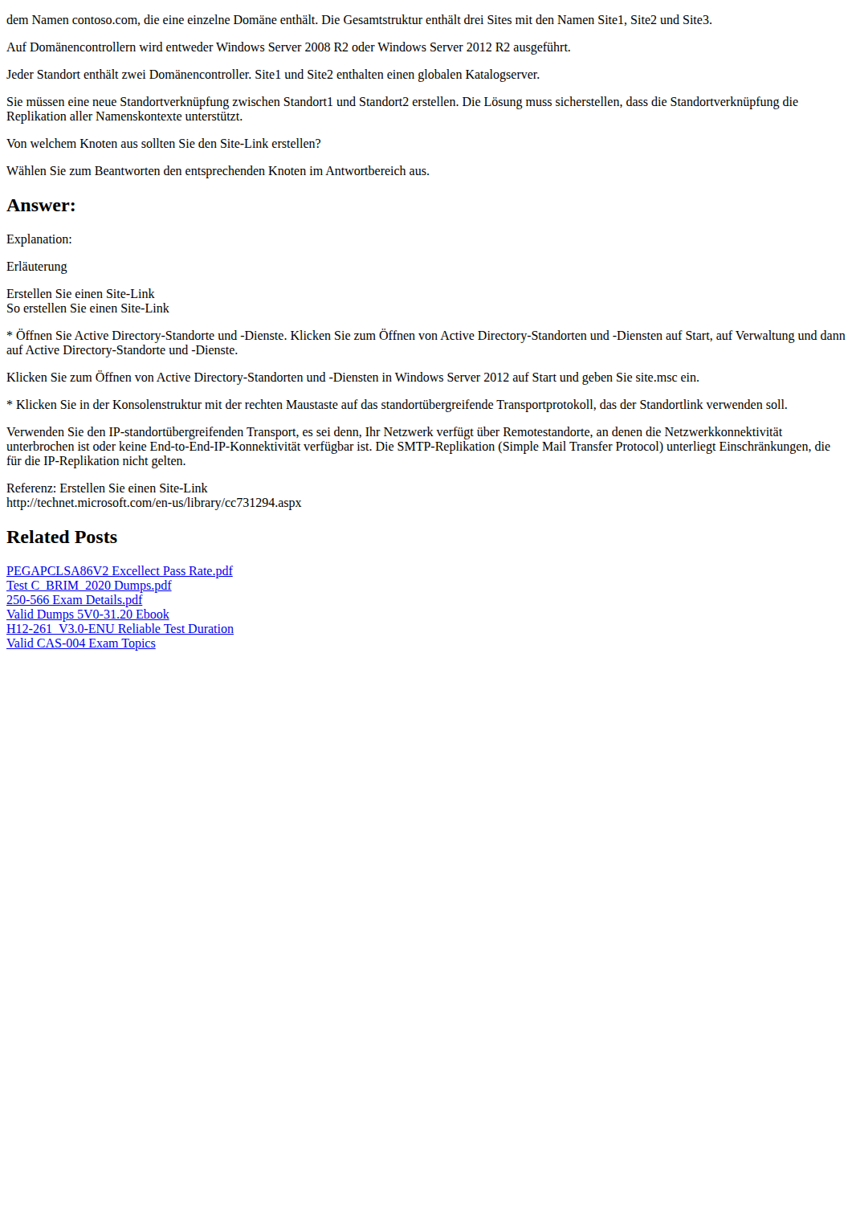dem Namen contoso.com, die eine einzelne Domäne enthält. Die Gesamtstruktur enthält drei Sites mit den Namen Site1, Site2 und Site3.
Auf Domänencontrollern wird entweder Windows Server 2008 R2 oder Windows Server 2012 R2 ausgeführt.
Jeder Standort enthält zwei Domänencontroller. Site1 und Site2 enthalten einen globalen Katalogserver.
Sie müssen eine neue Standortverknüpfung zwischen Standort1 und Standort2 erstellen. Die Lösung muss sicherstellen, dass die Standortverknüpfung die Replikation aller Namenskontexte unterstützt.
Von welchem ​​Knoten aus sollten Sie den Site-Link erstellen?
Wählen Sie zum Beantworten den entsprechenden Knoten im Antwortbereich aus.
Answer:
Explanation:
Erläuterung
Erstellen Sie einen Site-Link
So erstellen Sie einen Site-Link
* Öffnen Sie Active Directory-Standorte und -Dienste. Klicken Sie zum Öffnen von Active Directory-Standorten und -Diensten auf Start, auf Verwaltung und dann auf Active Directory-Standorte und -Dienste.
Klicken Sie zum Öffnen von Active Directory-Standorten und -Diensten in Windows Server 2012 auf Start und geben Sie site.msc ein.
* Klicken Sie in der Konsolenstruktur mit der rechten Maustaste auf das standortübergreifende Transportprotokoll, das der Standortlink verwenden soll.
Verwenden Sie den IP-standortübergreifenden Transport, es sei denn, Ihr Netzwerk verfügt über Remotestandorte, an denen die Netzwerkkonnektivität unterbrochen ist oder keine End-to-End-IP-Konnektivität verfügbar ist. Die SMTP-Replikation (Simple Mail Transfer Protocol) unterliegt Einschränkungen, die für die IP-Replikation nicht gelten.
Referenz: Erstellen Sie einen Site-Link
http://technet.microsoft.com/en-us/library/cc731294.aspx
Related Posts
PEGAPCLSA86V2 Excellect Pass Rate.pdf
Test C_BRIM_2020 Dumps.pdf
250-566 Exam Details.pdf
Valid Dumps 5V0-31.20 Ebook
H12-261_V3.0-ENU Reliable Test Duration
Valid CAS-004 Exam Topics